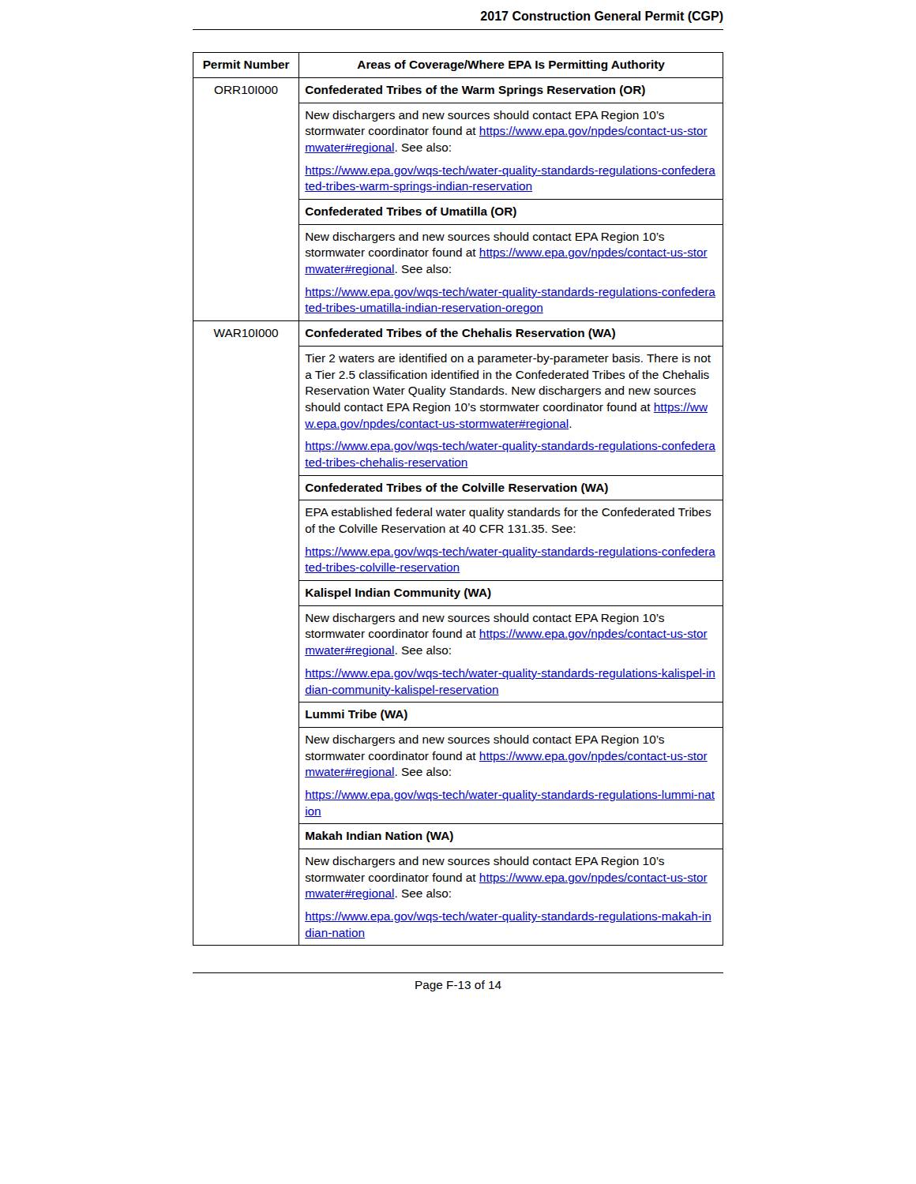2017 Construction General Permit (CGP)
| Permit Number | Areas of Coverage/Where EPA Is Permitting Authority |
| --- | --- |
| ORR10I000 | Confederated Tribes of the Warm Springs Reservation (OR) |
| New dischargers and new sources should contact EPA Region 10’s stormwater coordinator found at https://www.epa.gov/npdes/contact-us-stormwater#regional . See also: https://www.epa.gov/wqs-tech/water-quality-standards-regulations-confederated-tribes-warm-springs-indian-reservation |
| Confederated Tribes of Umatilla (OR) |
| New dischargers and new sources should contact EPA Region 10’s stormwater coordinator found at https://www.epa.gov/npdes/contact-us-stormwater#regional . See also: https://www.epa.gov/wqs-tech/water-quality-standards-regulations-confederated-tribes-umatilla-indian-reservation-oregon |
| WAR10I000 | Confederated Tribes of the Chehalis Reservation (WA) |
| Tier 2 waters are identified on a parameter-by-parameter basis. There is not a Tier 2.5 classification identified in the Confederated Tribes of the Chehalis Reservation Water Quality Standards. New dischargers and new sources should contact EPA Region 10’s stormwater coordinator found at https://www.epa.gov/npdes/contact-us-stormwater#regional . https://www.epa.gov/wqs-tech/water-quality-standards-regulations-confederated-tribes-chehalis-reservation |
| Confederated Tribes of the Colville Reservation (WA) |
| EPA established federal water quality standards for the Confederated Tribes of the Colville Reservation at 40 CFR 131.35. See: https://www.epa.gov/wqs-tech/water-quality-standards-regulations-confederated-tribes-colville-reservation |
| Kalispel Indian Community (WA) |
| New dischargers and new sources should contact EPA Region 10’s stormwater coordinator found at https://www.epa.gov/npdes/contact-us-stormwater#regional . See also: https://www.epa.gov/wqs-tech/water-quality-standards-regulations-kalispel-indian-community-kalispel-reservation |
| Lummi Tribe (WA) |
| New dischargers and new sources should contact EPA Region 10’s stormwater coordinator found at https://www.epa.gov/npdes/contact-us-stormwater#regional . See also: https://www.epa.gov/wqs-tech/water-quality-standards-regulations-lummi-nation |
| Makah Indian Nation (WA) |
| New dischargers and new sources should contact EPA Region 10’s stormwater coordinator found at https://www.epa.gov/npdes/contact-us-stormwater#regional . See also: https://www.epa.gov/wqs-tech/water-quality-standards-regulations-makah-indian-nation |
Page F-13 of 14